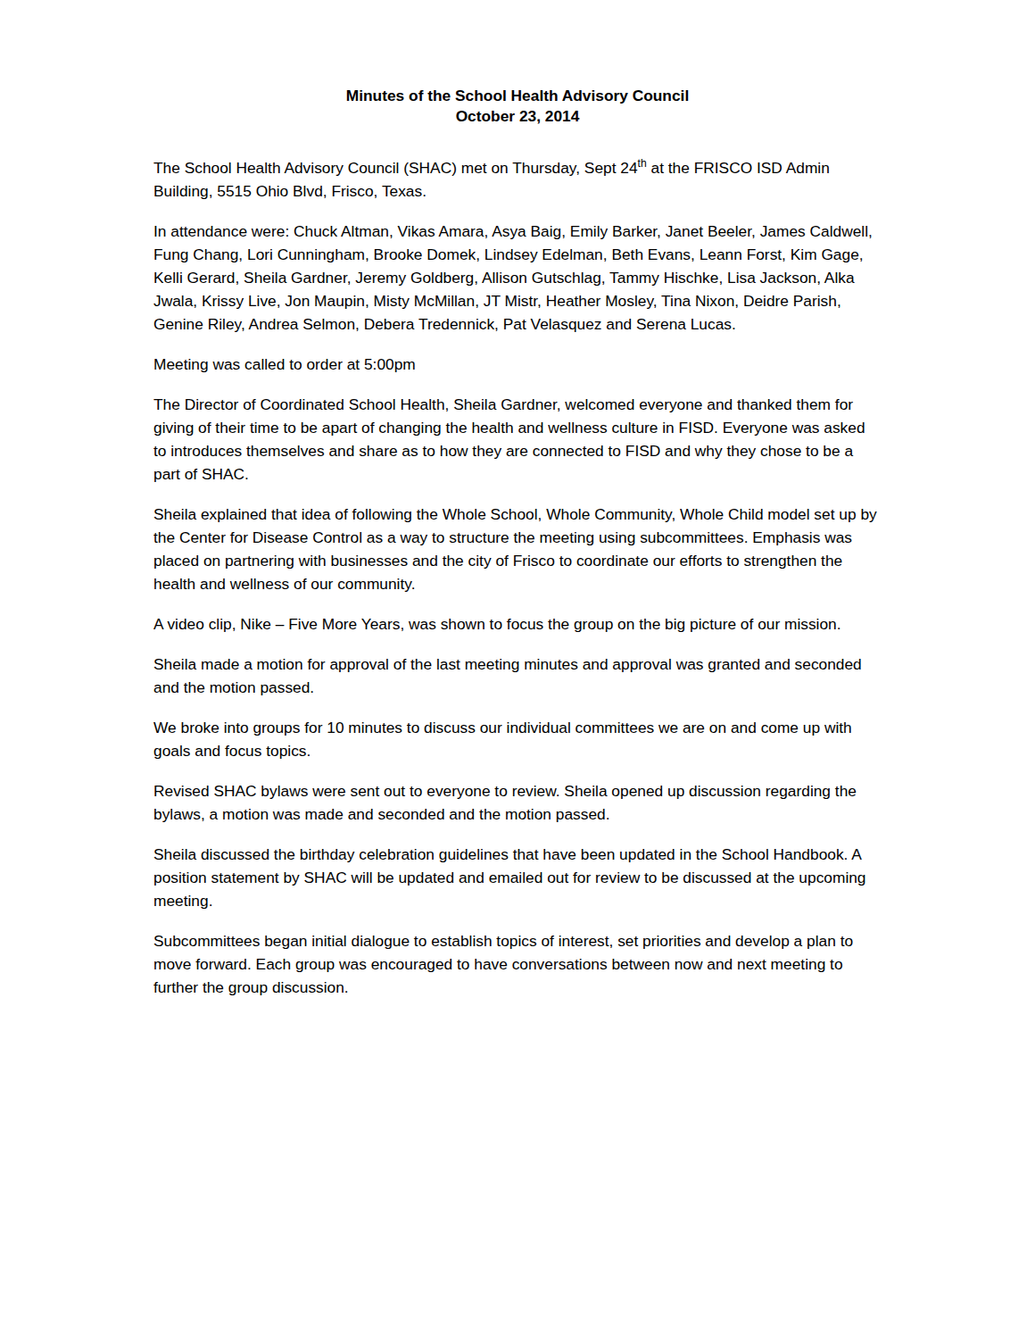Minutes of the School Health Advisory Council October 23, 2014
The School Health Advisory Council (SHAC) met on Thursday, Sept 24th at the FRISCO ISD Admin Building, 5515 Ohio Blvd, Frisco, Texas.
In attendance were: Chuck Altman, Vikas Amara, Asya Baig, Emily Barker, Janet Beeler, James Caldwell, Fung Chang, Lori Cunningham, Brooke Domek, Lindsey Edelman, Beth Evans, Leann Forst, Kim Gage, Kelli Gerard, Sheila Gardner, Jeremy Goldberg, Allison Gutschlag, Tammy Hischke, Lisa Jackson, Alka Jwala, Krissy Live, Jon Maupin, Misty McMillan, JT Mistr, Heather Mosley, Tina Nixon, Deidre Parish, Genine Riley, Andrea Selmon, Debera Tredennick, Pat Velasquez and Serena Lucas.
Meeting was called to order at 5:00pm
The Director of Coordinated School Health, Sheila Gardner, welcomed everyone and thanked them for giving of their time to be apart of changing the health and wellness culture in FISD. Everyone was asked to introduces themselves and share as to how they are connected to FISD and why they chose to be a part of SHAC.
Sheila explained that idea of following the Whole School, Whole Community, Whole Child model set up by the Center for Disease Control as a way to structure the meeting using subcommittees. Emphasis was placed on partnering with businesses and the city of Frisco to coordinate our efforts to strengthen the health and wellness of our community.
A video clip, Nike – Five More Years, was shown to focus the group on the big picture of our mission.
Sheila made a motion for approval of the last meeting minutes and approval was granted and seconded and the motion passed.
We broke into groups for 10 minutes to discuss our individual committees we are on and come up with goals and focus topics.
Revised SHAC bylaws were sent out to everyone to review. Sheila opened up discussion regarding the bylaws, a motion was made and seconded and the motion passed.
Sheila discussed the birthday celebration guidelines that have been updated in the School Handbook. A position statement by SHAC will be updated and emailed out for review to be discussed at the upcoming meeting.
Subcommittees began initial dialogue to establish topics of interest, set priorities and develop a plan to move forward. Each group was encouraged to have conversations between now and next meeting to further the group discussion.